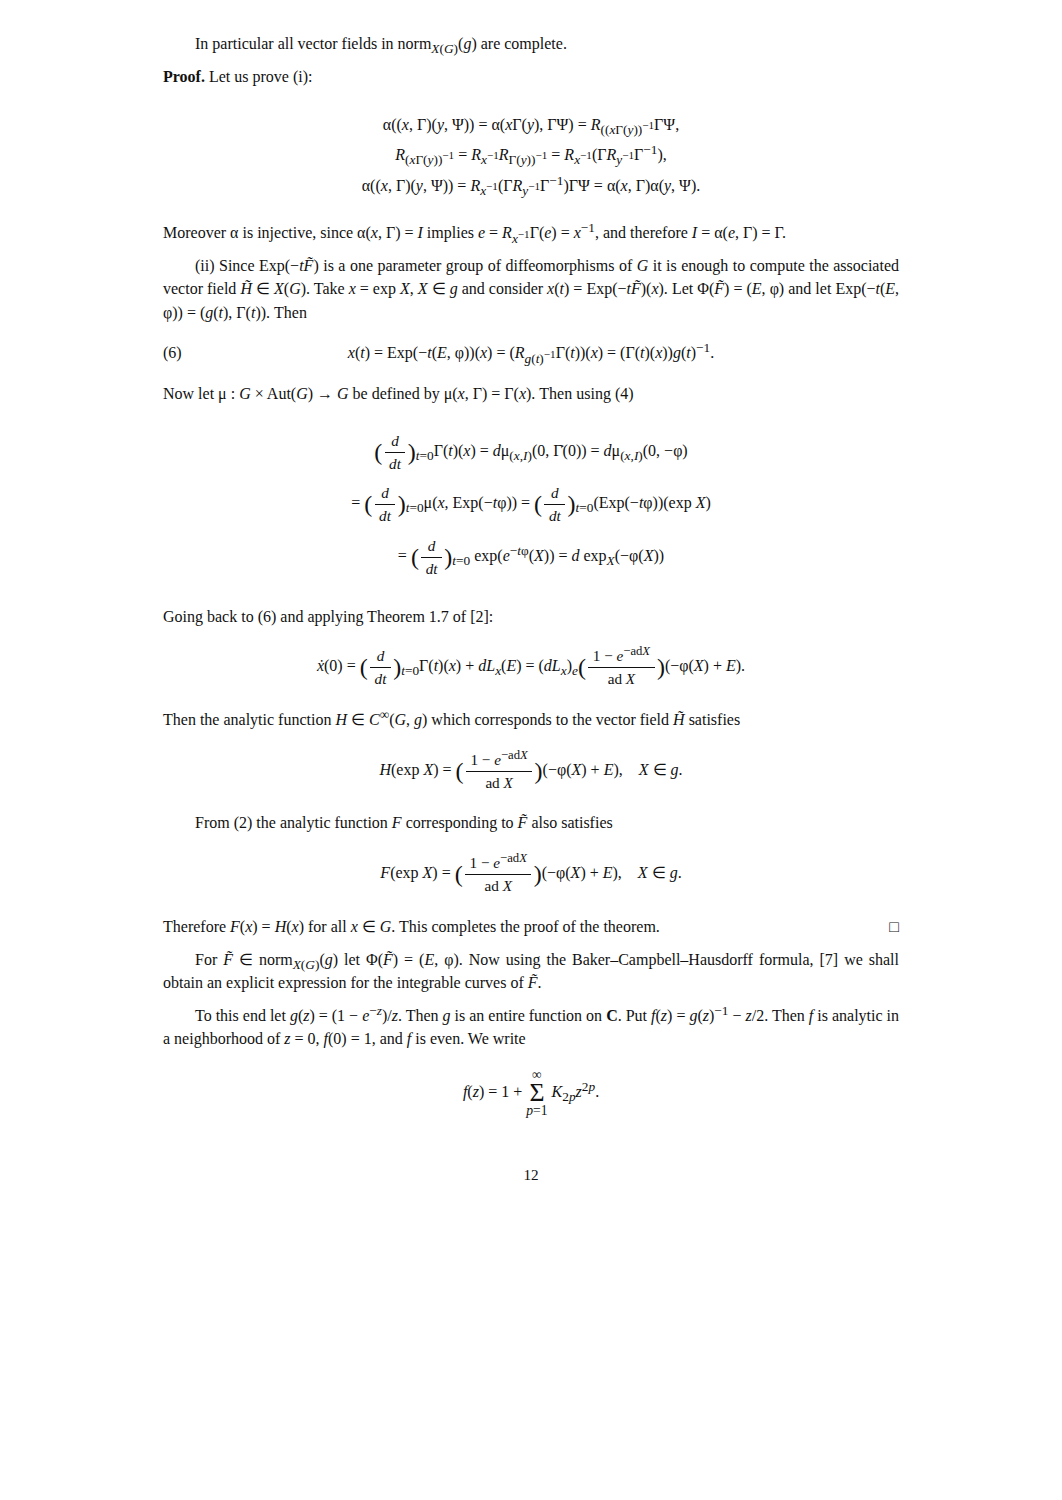In particular all vector fields in normX(G)(g) are complete.
Proof. Let us prove (i):
α((x, Γ)(y, Ψ)) = α(x Γ(y), ΓΨ) = R((x Γ(y))−1ΓΨ,
R(x Γ(y))−1 = Rx−1RΓ(y))−1 = Rx−1(ΓRy−1Γ−1),
α((x, Γ)(y, Ψ)) = Rx−1(ΓRy−1Γ−1)ΓΨ = α(x, Γ)α(y, Ψ).
Moreover α is injective, since α(x, Γ) = I implies e = Rx−1Γ(e) = x−1, and therefore I = α(e, Γ) = Γ.
(ii) Since Exp(−tF̃) is a one parameter group of diffeomorphisms of G it is enough to compute the associated vector field H̃ ∈ X(G). Take x = exp X, X ∈ g and consider x(t) = Exp(−tF̃)(x). Let Φ(F̃) = (E, φ) and let Exp(−t(E, φ)) = (g(t), Γ(t)). Then
(6) x(t) = Exp(−t(E, φ))(x) = (Rg(t)−1Γ(t))(x) = (Γ(t)(x))g(t)−1.
Now let μ : G × Aut(G) → G be defined by μ(x, Γ) = Γ(x). Then using (4)
(ddt)t=0Γ(t)(x) = dμ(x,I)(0, Γ̇(0)) = dμ(x,I)(0, −φ)
= (ddt)t=0μ(x, Exp(−tφ)) = (ddt)t=0(Exp(−tφ))(exp X)
= (ddt)t=0 exp(e−tφ(X)) = d expX(−φ(X))
Going back to (6) and applying Theorem 1.7 of [2]:
ẋ(0) = (ddt)t=0Γ(t)(x) + dLx(E) = (dLx)e(1 − e−adX ad X)(−φ(X) + E).
Then the analytic function H ∈ C∞(G, g) which corresponds to the vector field H̃ satisfies
H(exp X) = (1 − e−adX ad X)(−φ(X) + E), X ∈ g.
From (2) the analytic function F corresponding to F̃ also satisfies
F(exp X) = (1 − e−adX ad X)(−φ(X) + E), X ∈ g.
Therefore F(x) = H(x) for all x ∈ G. This completes the proof of the theorem. □
For F̃ ∈ normX(G)(g) let Φ(F̃) = (E, φ). Now using the Baker–Campbell–Hausdorff formula, [7] we shall obtain an explicit expression for the integrable curves of F̃.
To this end let g(z) = (1 − e−z)/z. Then g is an entire function on C. Put f(z) = g(z)−1 − z/2. Then f is analytic in a neighborhood of z = 0, f(0) = 1, and f is even. We write
f(z) = 1 + ∞Σp=1 K2pz2p.
12